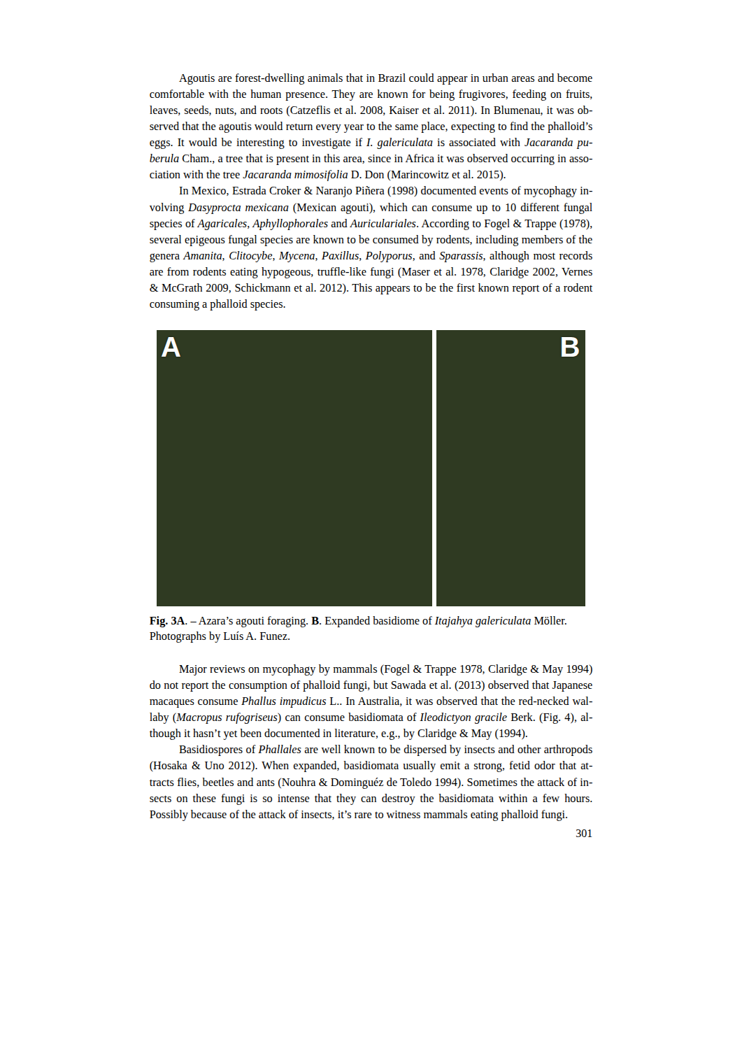Agoutis are forest-dwelling animals that in Brazil could appear in urban areas and become comfortable with the human presence. They are known for being frugivores, feeding on fruits, leaves, seeds, nuts, and roots (Catzeflis et al. 2008, Kaiser et al. 2011). In Blumenau, it was observed that the agoutis would return every year to the same place, expecting to find the phalloid’s eggs. It would be interesting to investigate if I. galericulata is associated with Jacaranda puberula Cham., a tree that is present in this area, since in Africa it was observed occurring in association with the tree Jacaranda mimosifolia D. Don (Marincowitz et al. 2015).
In Mexico, Estrada Croker & Naranjo Piñera (1998) documented events of mycophagy involving Dasyprocta mexicana (Mexican agouti), which can consume up to 10 different fungal species of Agaricales, Aphyllophorales and Auriculariales. According to Fogel & Trappe (1978), several epigeous fungal species are known to be consumed by rodents, including members of the genera Amanita, Clitocybe, Mycena, Paxillus, Polyporus, and Sparassis, although most records are from rodents eating hypogeous, truffle-like fungi (Maser et al. 1978, Claridge 2002, Vernes & McGrath 2009, Schickmann et al. 2012). This appears to be the first known report of a rodent consuming a phalloid species.
A
B
Fig. 3A. – Azara’s agouti foraging. B. Expanded basidiome of Itajahya galericulata Möller. Photographs by Luís A. Funez.
Major reviews on mycophagy by mammals (Fogel & Trappe 1978, Claridge & May 1994) do not report the consumption of phalloid fungi, but Sawada et al. (2013) observed that Japanese macaques consume Phallus impudicus L.. In Australia, it was observed that the red-necked wallaby (Macropus rufogriseus) can consume basidiomata of Ileodictyon gracile Berk. (Fig. 4), although it hasn’t yet been documented in literature, e.g., by Claridge & May (1994).
Basidiospores of Phallales are well known to be dispersed by insects and other arthropods (Hosaka & Uno 2012). When expanded, basidiomata usually emit a strong, fetid odor that attracts flies, beetles and ants (Nouhra & Dominguéz de Toledo 1994). Sometimes the attack of insects on these fungi is so intense that they can destroy the basidiomata within a few hours. Possibly because of the attack of insects, it’s rare to witness mammals eating phalloid fungi.
301